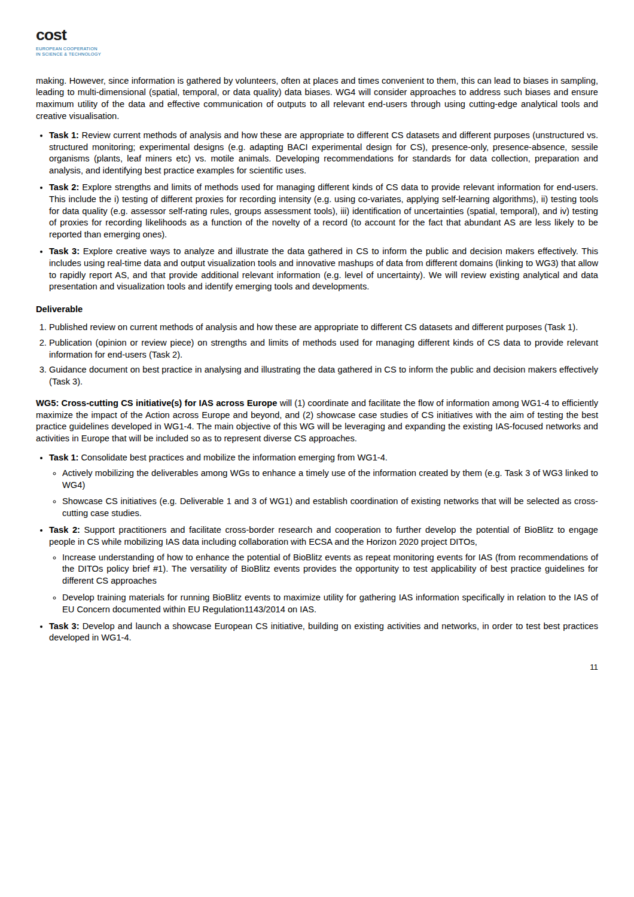cost
EUROPEAN COOPERATION
IN SCIENCE & TECHNOLOGY
making. However, since information is gathered by volunteers, often at places and times convenient to them, this can lead to biases in sampling, leading to multi-dimensional (spatial, temporal, or data quality) data biases. WG4 will consider approaches to address such biases and ensure maximum utility of the data and effective communication of outputs to all relevant end-users through using cutting-edge analytical tools and creative visualisation.
Task 1: Review current methods of analysis and how these are appropriate to different CS datasets and different purposes (unstructured vs. structured monitoring; experimental designs (e.g. adapting BACI experimental design for CS), presence-only, presence-absence, sessile organisms (plants, leaf miners etc) vs. motile animals. Developing recommendations for standards for data collection, preparation and analysis, and identifying best practice examples for scientific uses.
Task 2: Explore strengths and limits of methods used for managing different kinds of CS data to provide relevant information for end-users. This include the i) testing of different proxies for recording intensity (e.g. using co-variates, applying self-learning algorithms), ii) testing tools for data quality (e.g. assessor self-rating rules, groups assessment tools), iii) identification of uncertainties (spatial, temporal), and iv) testing of proxies for recording likelihoods as a function of the novelty of a record (to account for the fact that abundant AS are less likely to be reported than emerging ones).
Task 3: Explore creative ways to analyze and illustrate the data gathered in CS to inform the public and decision makers effectively. This includes using real-time data and output visualization tools and innovative mashups of data from different domains (linking to WG3) that allow to rapidly report AS, and that provide additional relevant information (e.g. level of uncertainty). We will review existing analytical and data presentation and visualization tools and identify emerging tools and developments.
Deliverable
Published review on current methods of analysis and how these are appropriate to different CS datasets and different purposes (Task 1).
Publication (opinion or review piece) on strengths and limits of methods used for managing different kinds of CS data to provide relevant information for end-users (Task 2).
Guidance document on best practice in analysing and illustrating the data gathered in CS to inform the public and decision makers effectively (Task 3).
WG5: Cross-cutting CS initiative(s) for IAS across Europe will (1) coordinate and facilitate the flow of information among WG1-4 to efficiently maximize the impact of the Action across Europe and beyond, and (2) showcase case studies of CS initiatives with the aim of testing the best practice guidelines developed in WG1-4. The main objective of this WG will be leveraging and expanding the existing IAS-focused networks and activities in Europe that will be included so as to represent diverse CS approaches.
Task 1: Consolidate best practices and mobilize the information emerging from WG1-4.
Actively mobilizing the deliverables among WGs to enhance a timely use of the information created by them (e.g. Task 3 of WG3 linked to WG4)
Showcase CS initiatives (e.g. Deliverable 1 and 3 of WG1) and establish coordination of existing networks that will be selected as cross-cutting case studies.
Task 2: Support practitioners and facilitate cross-border research and cooperation to further develop the potential of BioBlitz to engage people in CS while mobilizing IAS data including collaboration with ECSA and the Horizon 2020 project DITOs,
Increase understanding of how to enhance the potential of BioBlitz events as repeat monitoring events for IAS (from recommendations of the DITOs policy brief #1). The versatility of BioBlitz events provides the opportunity to test applicability of best practice guidelines for different CS approaches
Develop training materials for running BioBlitz events to maximize utility for gathering IAS information specifically in relation to the IAS of EU Concern documented within EU Regulation1143/2014 on IAS.
Task 3: Develop and launch a showcase European CS initiative, building on existing activities and networks, in order to test best practices developed in WG1-4.
11